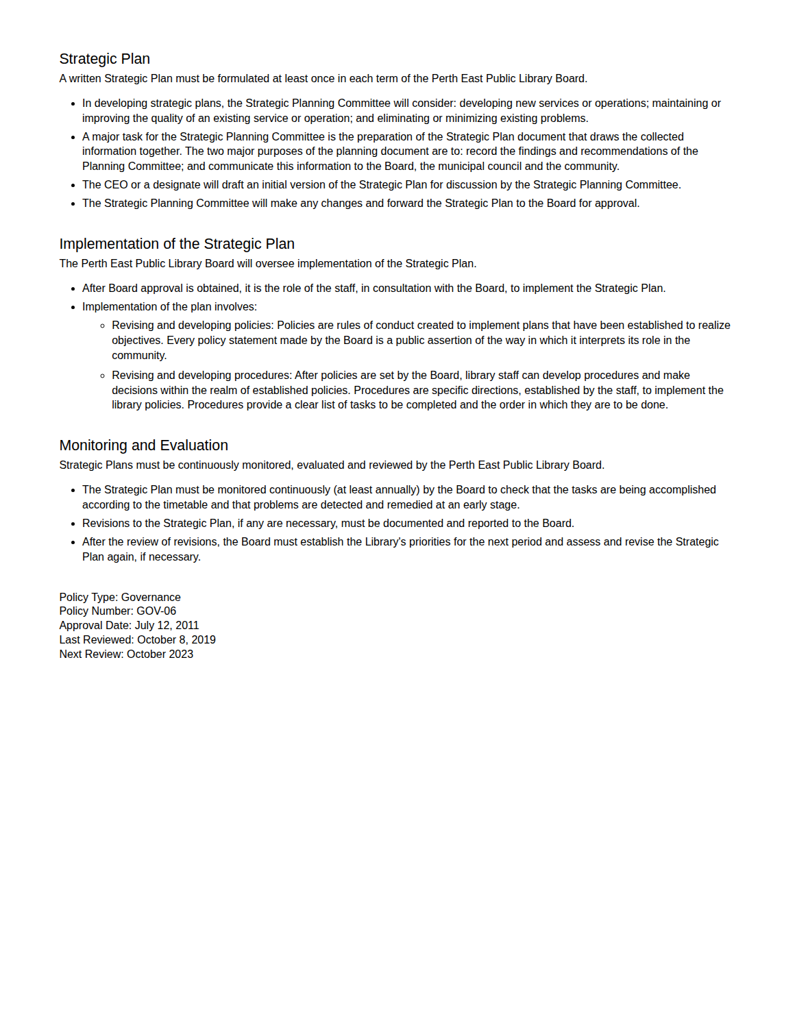Strategic Plan
A written Strategic Plan must be formulated at least once in each term of the Perth East Public Library Board.
In developing strategic plans, the Strategic Planning Committee will consider: developing new services or operations; maintaining or improving the quality of an existing service or operation; and eliminating or minimizing existing problems.
A major task for the Strategic Planning Committee is the preparation of the Strategic Plan document that draws the collected information together. The two major purposes of the planning document are to: record the findings and recommendations of the Planning Committee; and communicate this information to the Board, the municipal council and the community.
The CEO or a designate will draft an initial version of the Strategic Plan for discussion by the Strategic Planning Committee.
The Strategic Planning Committee will make any changes and forward the Strategic Plan to the Board for approval.
Implementation of the Strategic Plan
The Perth East Public Library Board will oversee implementation of the Strategic Plan.
After Board approval is obtained, it is the role of the staff, in consultation with the Board, to implement the Strategic Plan.
Implementation of the plan involves:
Revising and developing policies: Policies are rules of conduct created to implement plans that have been established to realize objectives. Every policy statement made by the Board is a public assertion of the way in which it interprets its role in the community.
Revising and developing procedures: After policies are set by the Board, library staff can develop procedures and make decisions within the realm of established policies. Procedures are specific directions, established by the staff, to implement the library policies. Procedures provide a clear list of tasks to be completed and the order in which they are to be done.
Monitoring and Evaluation
Strategic Plans must be continuously monitored, evaluated and reviewed by the Perth East Public Library Board.
The Strategic Plan must be monitored continuously (at least annually) by the Board to check that the tasks are being accomplished according to the timetable and that problems are detected and remedied at an early stage.
Revisions to the Strategic Plan, if any are necessary, must be documented and reported to the Board.
After the review of revisions, the Board must establish the Library's priorities for the next period and assess and revise the Strategic Plan again, if necessary.
Policy Type: Governance
Policy Number: GOV-06
Approval Date: July 12, 2011
Last Reviewed: October 8, 2019
Next Review: October 2023